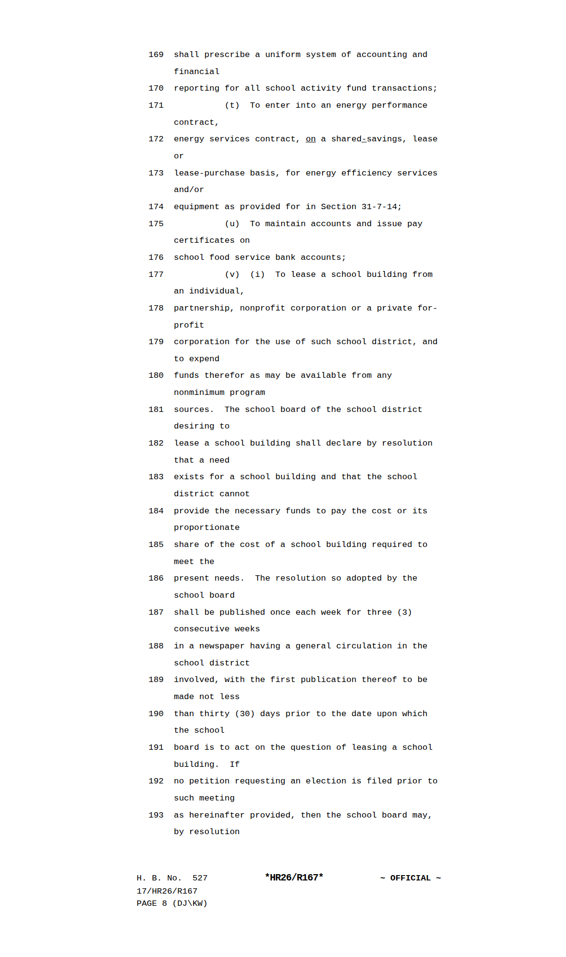169 shall prescribe a uniform system of accounting and financial
170 reporting for all school activity fund transactions;
171 (t) To enter into an energy performance contract,
172 energy services contract, on a shared-savings, lease or
173 lease-purchase basis, for energy efficiency services and/or
174 equipment as provided for in Section 31-7-14;
175 (u) To maintain accounts and issue pay certificates on
176 school food service bank accounts;
177 (v) (i) To lease a school building from an individual,
178 partnership, nonprofit corporation or a private for-profit
179 corporation for the use of such school district, and to expend
180 funds therefor as may be available from any nonminimum program
181 sources. The school board of the school district desiring to
182 lease a school building shall declare by resolution that a need
183 exists for a school building and that the school district cannot
184 provide the necessary funds to pay the cost or its proportionate
185 share of the cost of a school building required to meet the
186 present needs. The resolution so adopted by the school board
187 shall be published once each week for three (3) consecutive weeks
188 in a newspaper having a general circulation in the school district
189 involved, with the first publication thereof to be made not less
190 than thirty (30) days prior to the date upon which the school
191 board is to act on the question of leasing a school building. If
192 no petition requesting an election is filed prior to such meeting
193 as hereinafter provided, then the school board may, by resolution
H. B. No. 527 *HR26/R167* ~ OFFICIAL ~
17/HR26/R167
PAGE 8 (DJ\KW)